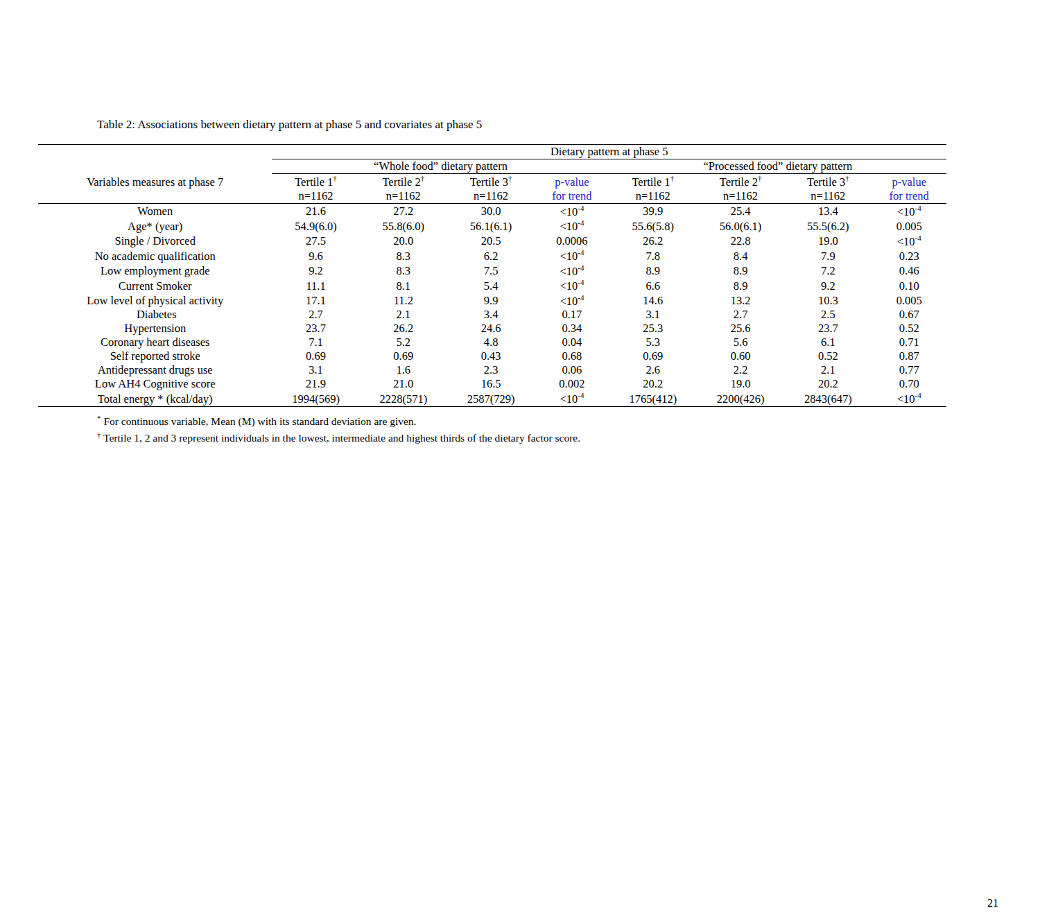Table 2: Associations between dietary pattern at phase 5 and covariates at phase 5
| | Dietary pattern at phase 5 |
| | “Whole food” dietary pattern | “Processed food” dietary pattern |
| Variables measures at phase 7 | Tertile 1 † | Tertile 2 † | Tertile 3 † | p-value | Tertile 1 † | Tertile 2 † | Tertile 3 † | p-value |
| | n=1162 | n=1162 | n=1162 | for trend | n=1162 | n=1162 | n=1162 | for trend |
| Women | 21.6 | 27.2 | 30.0 | <10 -4 | 39.9 | 25.4 | 13.4 | <10 -4 |
| Age* (year) | 54.9(6.0) | 55.8(6.0) | 56.1(6.1) | <10 -4 | 55.6(5.8) | 56.0(6.1) | 55.5(6.2) | 0.005 |
| Single / Divorced | 27.5 | 20.0 | 20.5 | 0.0006 | 26.2 | 22.8 | 19.0 | <10 -4 |
| No academic qualification | 9.6 | 8.3 | 6.2 | <10 -4 | 7.8 | 8.4 | 7.9 | 0.23 |
| Low employment grade | 9.2 | 8.3 | 7.5 | <10 -4 | 8.9 | 8.9 | 7.2 | 0.46 |
| Current Smoker | 11.1 | 8.1 | 5.4 | <10 -4 | 6.6 | 8.9 | 9.2 | 0.10 |
| Low level of physical activity | 17.1 | 11.2 | 9.9 | <10 -4 | 14.6 | 13.2 | 10.3 | 0.005 |
| Diabetes | 2.7 | 2.1 | 3.4 | 0.17 | 3.1 | 2.7 | 2.5 | 0.67 |
| Hypertension | 23.7 | 26.2 | 24.6 | 0.34 | 25.3 | 25.6 | 23.7 | 0.52 |
| Coronary heart diseases | 7.1 | 5.2 | 4.8 | 0.04 | 5.3 | 5.6 | 6.1 | 0.71 |
| Self reported stroke | 0.69 | 0.69 | 0.43 | 0.68 | 0.69 | 0.60 | 0.52 | 0.87 |
| Antidepressant drugs use | 3.1 | 1.6 | 2.3 | 0.06 | 2.6 | 2.2 | 2.1 | 0.77 |
| Low AH4 Cognitive score | 21.9 | 21.0 | 16.5 | 0.002 | 20.2 | 19.0 | 20.2 | 0.70 |
| Total energy * (kcal/day) | 1994(569) | 2228(571) | 2587(729) | <10 -4 | 1765(412) | 2200(426) | 2843(647) | <10 -4 |
* For continuous variable, Mean (M) with its standard deviation are given.
† Tertile 1, 2 and 3 represent individuals in the lowest, intermediate and highest thirds of the dietary factor score.
21